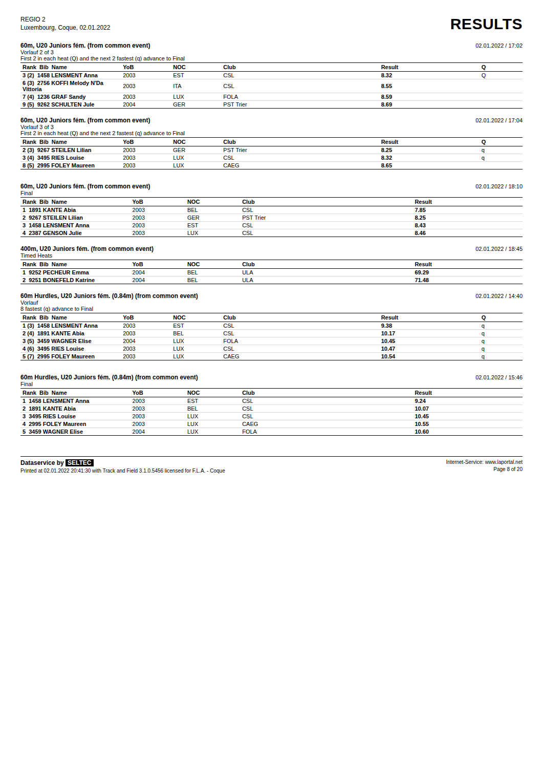REGIO 2
Luxembourg, Coque, 02.01.2022
RESULTS
60m, U20 Juniors fém. (from common event)
02.01.2022 / 17:02
Vorlauf 2 of 3
First 2 in each heat (Q) and the next 2 fastest (q) advance to Final
| Rank Bib Name | YoB | NOC | Club | Result | Q |
| --- | --- | --- | --- | --- | --- |
| 3 (2) 1458 LENSMENT Anna | 2003 | EST | CSL | 8.32 | Q |
| 6 (3) 2756 KOFFI Melody N'Da Vittoria | 2003 | ITA | CSL | 8.55 | |
| 7 (4) 1236 GRAF Sandy | 2003 | LUX | FOLA | 8.59 | |
| 9 (5) 9262 SCHULTEN Jule | 2004 | GER | PST Trier | 8.69 | |
60m, U20 Juniors fém. (from common event)
02.01.2022 / 17:04
Vorlauf 3 of 3
First 2 in each heat (Q) and the next 2 fastest (q) advance to Final
| Rank Bib Name | YoB | NOC | Club | Result | Q |
| --- | --- | --- | --- | --- | --- |
| 2 (3) 9267 STEILEN Lilian | 2003 | GER | PST Trier | 8.25 | q |
| 3 (4) 3495 RIES Louise | 2003 | LUX | CSL | 8.32 | q |
| 8 (5) 2995 FOLEY Maureen | 2003 | LUX | CAEG | 8.65 | |
60m, U20 Juniors fém. (from common event)
02.01.2022 / 18:10
Final
| Rank Bib Name | YoB | NOC | Club | Result |
| --- | --- | --- | --- | --- |
| 1 1891 KANTE Abia | 2003 | BEL | CSL | 7.85 |
| 2 9267 STEILEN Lilian | 2003 | GER | PST Trier | 8.25 |
| 3 1458 LENSMENT Anna | 2003 | EST | CSL | 8.43 |
| 4 2387 GENSON Julie | 2003 | LUX | CSL | 8.46 |
400m, U20 Juniors fém. (from common event)
02.01.2022 / 18:45
Timed Heats
| Rank Bib Name | YoB | NOC | Club | Result |
| --- | --- | --- | --- | --- |
| 1 9252 PECHEUR Emma | 2004 | BEL | ULA | 69.29 |
| 2 9251 BONEFELD Katrine | 2004 | BEL | ULA | 71.48 |
60m Hurdles, U20 Juniors fém. (0.84m) (from common event)
02.01.2022 / 14:40
Vorlauf
8 fastest (q) advance to Final
| Rank Bib Name | YoB | NOC | Club | Result | Q |
| --- | --- | --- | --- | --- | --- |
| 1 (3) 1458 LENSMENT Anna | 2003 | EST | CSL | 9.38 | q |
| 2 (4) 1891 KANTE Abia | 2003 | BEL | CSL | 10.17 | q |
| 3 (5) 3459 WAGNER Elise | 2004 | LUX | FOLA | 10.45 | q |
| 4 (6) 3495 RIES Louise | 2003 | LUX | CSL | 10.47 | q |
| 5 (7) 2995 FOLEY Maureen | 2003 | LUX | CAEG | 10.54 | q |
60m Hurdles, U20 Juniors fém. (0.84m) (from common event)
02.01.2022 / 15:46
Final
| Rank Bib Name | YoB | NOC | Club | Result |
| --- | --- | --- | --- | --- |
| 1 1458 LENSMENT Anna | 2003 | EST | CSL | 9.24 |
| 2 1891 KANTE Abia | 2003 | BEL | CSL | 10.07 |
| 3 3495 RIES Louise | 2003 | LUX | CSL | 10.45 |
| 4 2995 FOLEY Maureen | 2003 | LUX | CAEG | 10.55 |
| 5 3459 WAGNER Elise | 2004 | LUX | FOLA | 10.60 |
Dataservice by SELTEC
Printed at 02.01.2022 20:41:30 with Track and Field 3.1.0.5456 licensed for F.L.A. - Coque
Internet-Service: www.laportal.net
Page 8 of 20